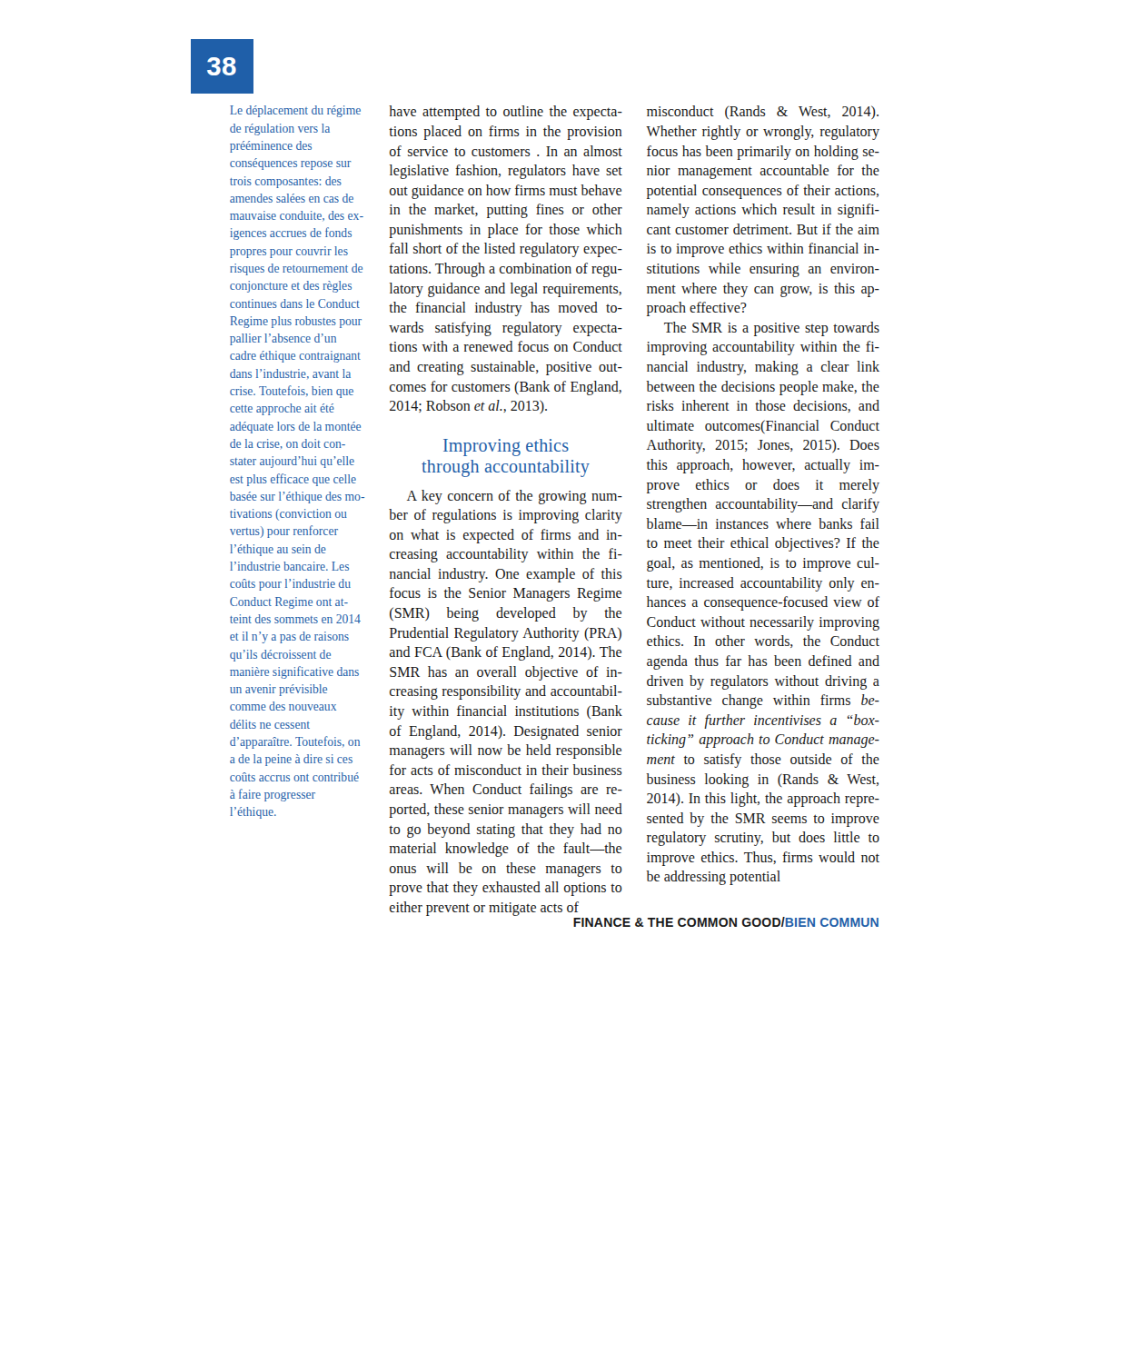38
Le déplacement du régime de régulation vers la prééminence des conséquences repose sur trois composantes: des amendes salées en cas de mauvaise conduite, des exigences accrues de fonds propres pour couvrir les risques de retournement de conjoncture et des règles continues dans le Conduct Regime plus robustes pour pallier l’absence d’un cadre éthique contraignant dans l’industrie, avant la crise. Toutefois, bien que cette approche ait été adéquate lors de la montée de la crise, on doit constater aujourd’hui qu’elle est plus efficace que celle basée sur l’éthique des motivations (conviction ou vertus) pour renforcer l’éthique au sein de l’industrie bancaire. Les coûts pour l’industrie du Conduct Regime ont atteint des sommets en 2014 et il n’y a pas de raisons qu’ils décroissent de manière significative dans un avenir prévisible comme des nouveaux délits ne cessent d’apparaître. Toutefois, on a de la peine à dire si ces coûts accrus ont contribué à faire progresser l’éthique.
have attempted to outline the expectations placed on firms in the provision of service to customers . In an almost legislative fashion, regulators have set out guidance on how firms must behave in the market, putting fines or other punishments in place for those which fall short of the listed regulatory expectations. Through a combination of regulatory guidance and legal requirements, the financial industry has moved towards satisfying regulatory expectations with a renewed focus on Conduct and creating sustainable, positive outcomes for customers (Bank of England, 2014; Robson et al., 2013).
Improving ethics
through accountability
A key concern of the growing number of regulations is improving clarity on what is expected of firms and increasing accountability within the financial industry. One example of this focus is the Senior Managers Regime (SMR) being developed by the Prudential Regulatory Authority (PRA) and FCA (Bank of England, 2014). The SMR has an overall objective of increasing responsibility and accountability within financial institutions (Bank of England, 2014). Designated senior managers will now be held responsible for acts of misconduct in their business areas. When Conduct failings are reported, these senior managers will need to go beyond stating that they had no material knowledge of the fault—the onus will be on these managers to prove that they exhausted all options to either prevent or mitigate acts of
misconduct (Rands & West, 2014). Whether rightly or wrongly, regulatory focus has been primarily on holding senior management accountable for the potential consequences of their actions, namely actions which result in significant customer detriment. But if the aim is to improve ethics within financial institutions while ensuring an environment where they can grow, is this approach effective?
The SMR is a positive step towards improving accountability within the financial industry, making a clear link between the decisions people make, the risks inherent in those decisions, and ultimate outcomes(Financial Conduct Authority, 2015; Jones, 2015). Does this approach, however, actually improve ethics or does it merely strengthen accountability—and clarify blame—in instances where banks fail to meet their ethical objectives? If the goal, as mentioned, is to improve culture, increased accountability only enhances a consequence-focused view of Conduct without necessarily improving ethics. In other words, the Conduct agenda thus far has been defined and driven by regulators without driving a substantive change within firms because it further incentivises a “box-ticking” approach to Conduct management to satisfy those outside of the business looking in (Rands & West, 2014). In this light, the approach represented by the SMR seems to improve regulatory scrutiny, but does little to improve ethics. Thus, firms would not be addressing potential
FINANCE & THE COMMON GOOD/BIEN COMMUN